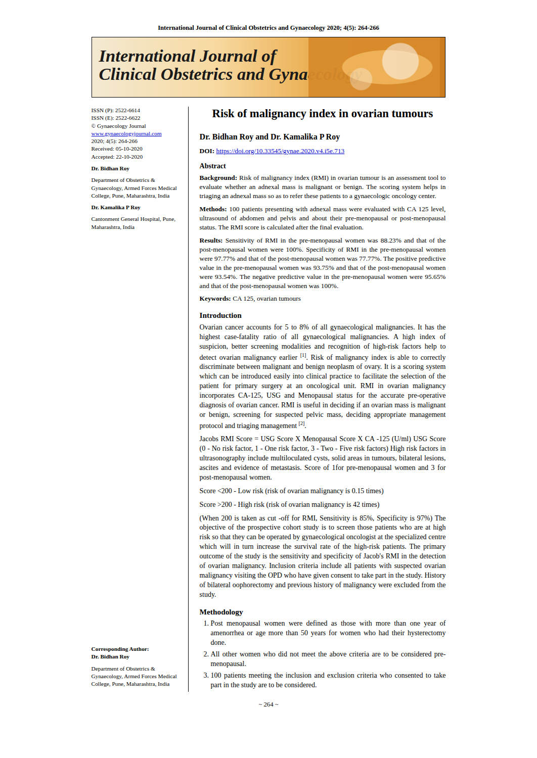International Journal of Clinical Obstetrics and Gynaecology 2020; 4(5): 264-266
International Journal of Clinical Obstetrics and Gynaecology
ISSN (P): 2522-6614
ISSN (E): 2522-6622
© Gynaecology Journal
www.gynaecologyjournal.com
2020; 4(5): 264-266
Received: 05-10-2020
Accepted: 22-10-2020
Dr. Bidhan Roy
Department of Obstetrics & Gynaecology, Armed Forces Medical College, Pune, Maharashtra, India
Dr. Kamalika P Roy
Cantonment General Hospital, Pune, Maharashtra, India
Corresponding Author:
Dr. Bidhan Roy
Department of Obstetrics & Gynaecology, Armed Forces Medical College, Pune, Maharashtra, India
Risk of malignancy index in ovarian tumours
Dr. Bidhan Roy and Dr. Kamalika P Roy
DOI: https://doi.org/10.33545/gynae.2020.v4.i5e.713
Abstract
Background: Risk of malignancy index (RMI) in ovarian tumour is an assessment tool to evaluate whether an adnexal mass is malignant or benign. The scoring system helps in triaging an adnexal mass so as to refer these patients to a gynaecologic oncology center.
Methods: 100 patients presenting with adnexal mass were evaluated with CA 125 level, ultrasound of abdomen and pelvis and about their pre-menopausal or post-menopausal status. The RMI score is calculated after the final evaluation.
Results: Sensitivity of RMI in the pre-menopausal women was 88.23% and that of the post-menopausal women were 100%. Specificity of RMI in the pre-menopausal women were 97.77% and that of the post-menopausal women was 77.77%. The positive predictive value in the pre-menopausal women was 93.75% and that of the post-menopausal women were 93.54%. The negative predictive value in the pre-menopausal women were 95.65% and that of the post-menopausal women was 100%.
Keywords: CA 125, ovarian tumours
Introduction
Ovarian cancer accounts for 5 to 8% of all gynaecological malignancies. It has the highest case-fatality ratio of all gynaecological malignancies. A high index of suspicion, better screening modalities and recognition of high-risk factors help to detect ovarian malignancy earlier [1]. Risk of malignancy index is able to correctly discriminate between malignant and benign neoplasm of ovary. It is a scoring system which can be introduced easily into clinical practice to facilitate the selection of the patient for primary surgery at an oncological unit. RMI in ovarian malignancy incorporates CA-125, USG and Menopausal status for the accurate pre-operative diagnosis of ovarian cancer. RMI is useful in deciding if an ovarian mass is malignant or benign, screening for suspected pelvic mass, deciding appropriate management protocol and triaging management [2].
Jacobs RMI Score = USG Score X Menopausal Score X CA -125 (U/ml) USG Score (0 - No risk factor, 1 - One risk factor, 3 - Two - Five risk factors) High risk factors in ultrasonography include multiloculated cysts, solid areas in tumours, bilateral lesions, ascites and evidence of metastasis. Score of 1for pre-menopausal women and 3 for post-menopausal women.
Score <200 - Low risk (risk of ovarian malignancy is 0.15 times)
Score >200 - High risk (risk of ovarian malignancy is 42 times)
(When 200 is taken as cut -off for RMI, Sensitivity is 85%, Specificity is 97%) The objective of the prospective cohort study is to screen those patients who are at high risk so that they can be operated by gynaecological oncologist at the specialized centre which will in turn increase the survival rate of the high-risk patients. The primary outcome of the study is the sensitivity and specificity of Jacob's RMI in the detection of ovarian malignancy. Inclusion criteria include all patients with suspected ovarian malignancy visiting the OPD who have given consent to take part in the study. History of bilateral oophorectomy and previous history of malignancy were excluded from the study.
Methodology
Post menopausal women were defined as those with more than one year of amenorrhea or age more than 50 years for women who had their hysterectomy done.
All other women who did not meet the above criteria are to be considered pre-menopausal.
100 patients meeting the inclusion and exclusion criteria who consented to take part in the study are to be considered.
~ 264 ~